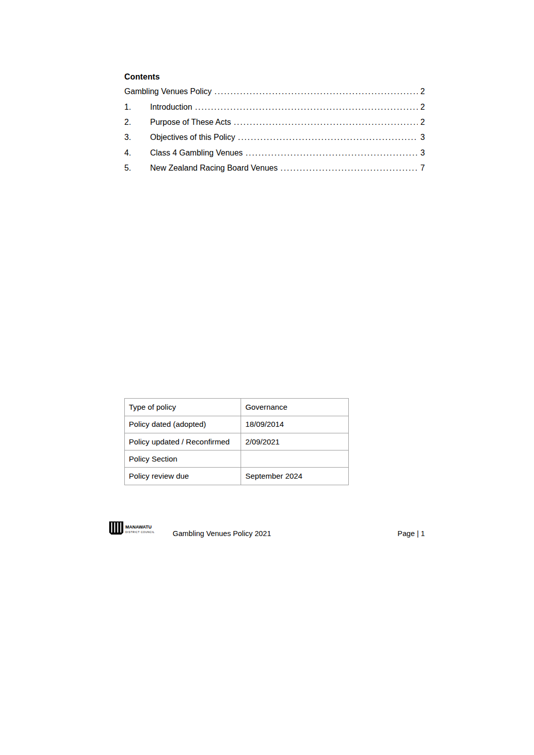Contents
Gambling Venues Policy ........................................................................................... 2
1. Introduction ................................................................................................. 2
2. Purpose of These Acts ................................................................................. 2
3. Objectives of this Policy .............................................................................. 3
4. Class 4 Gambling Venues ........................................................................... 3
5. New Zealand Racing Board Venues ............................................................. 7
| Type of policy | Governance |
| Policy dated (adopted) | 18/09/2014 |
| Policy updated / Reconfirmed | 2/09/2021 |
| Policy Section | |
| Policy review due | September 2024 |
MANAWATU DISTRICT COUNCIL
Gambling Venues Policy 2021
Page | 1